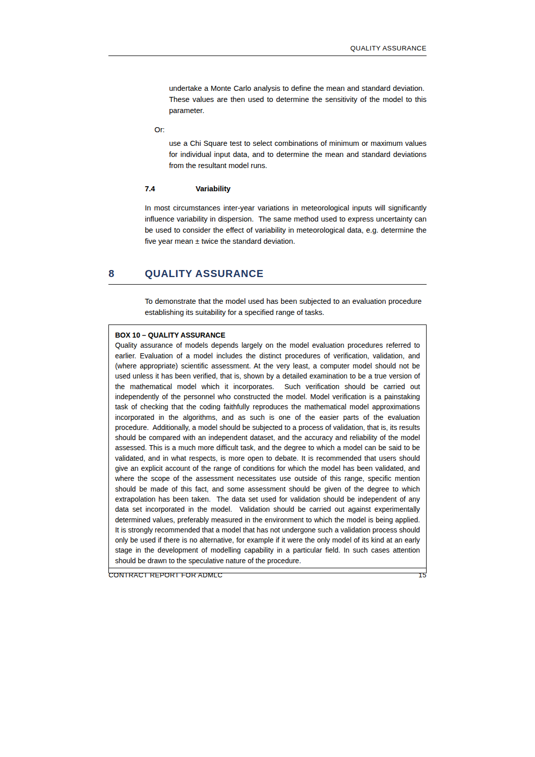QUALITY ASSURANCE
undertake a Monte Carlo analysis to define the mean and standard deviation. These values are then used to determine the sensitivity of the model to this parameter.
Or:
use a Chi Square test to select combinations of minimum or maximum values for individual input data, and to determine the mean and standard deviations from the resultant model runs.
7.4 Variability
In most circumstances inter-year variations in meteorological inputs will significantly influence variability in dispersion. The same method used to express uncertainty can be used to consider the effect of variability in meteorological data, e.g. determine the five year mean ± twice the standard deviation.
8 QUALITY ASSURANCE
To demonstrate that the model used has been subjected to an evaluation procedure establishing its suitability for a specified range of tasks.
BOX 10 – QUALITY ASSURANCE
Quality assurance of models depends largely on the model evaluation procedures referred to earlier. Evaluation of a model includes the distinct procedures of verification, validation, and (where appropriate) scientific assessment. At the very least, a computer model should not be used unless it has been verified, that is, shown by a detailed examination to be a true version of the mathematical model which it incorporates. Such verification should be carried out independently of the personnel who constructed the model. Model verification is a painstaking task of checking that the coding faithfully reproduces the mathematical model approximations incorporated in the algorithms, and as such is one of the easier parts of the evaluation procedure. Additionally, a model should be subjected to a process of validation, that is, its results should be compared with an independent dataset, and the accuracy and reliability of the model assessed. This is a much more difficult task, and the degree to which a model can be said to be validated, and in what respects, is more open to debate. It is recommended that users should give an explicit account of the range of conditions for which the model has been validated, and where the scope of the assessment necessitates use outside of this range, specific mention should be made of this fact, and some assessment should be given of the degree to which extrapolation has been taken. The data set used for validation should be independent of any data set incorporated in the model. Validation should be carried out against experimentally determined values, preferably measured in the environment to which the model is being applied. It is strongly recommended that a model that has not undergone such a validation process should only be used if there is no alternative, for example if it were the only model of its kind at an early stage in the development of modelling capability in a particular field. In such cases attention should be drawn to the speculative nature of the procedure.
CONTRACT REPORT FOR ADMLC 15